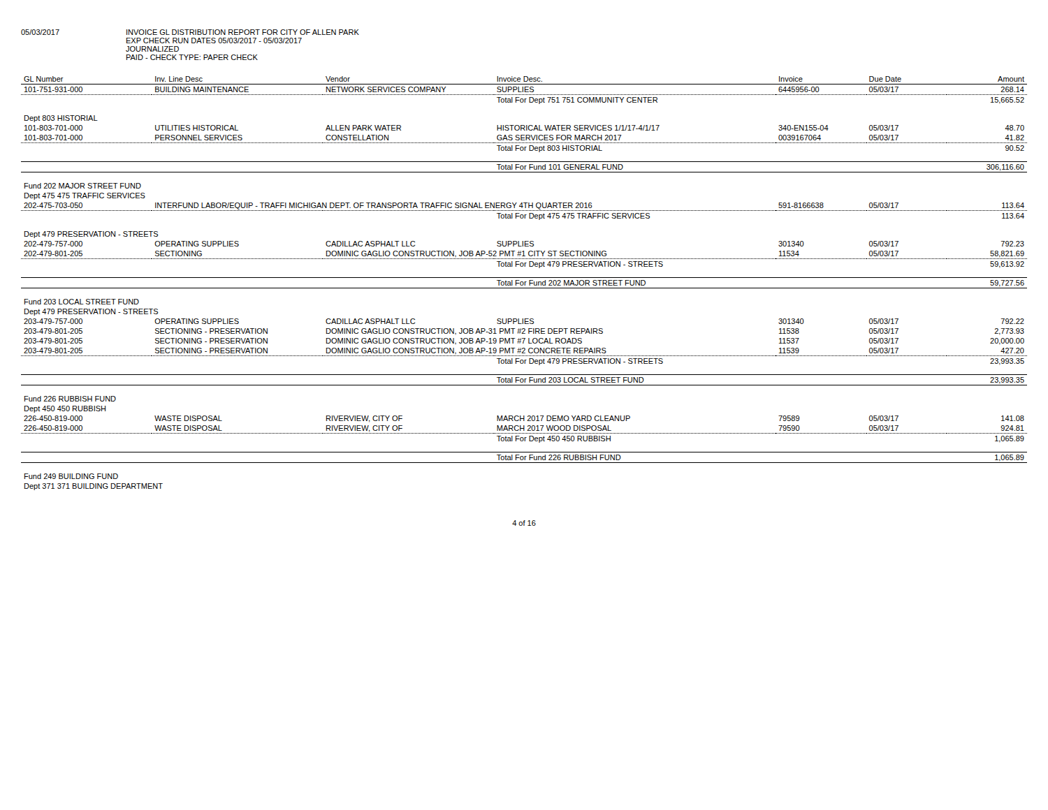05/03/2017 INVOICE GL DISTRIBUTION REPORT FOR CITY OF ALLEN PARK
EXP CHECK RUN DATES 05/03/2017 - 05/03/2017
JOURNALIZED
PAID - CHECK TYPE: PAPER CHECK
| GL Number | Inv. Line Desc | Vendor | Invoice Desc. | Invoice | Due Date | Amount |
| --- | --- | --- | --- | --- | --- | --- |
| 101-751-931-000 | BUILDING MAINTENANCE | NETWORK SERVICES COMPANY | SUPPLIES | 6445956-00 | 05/03/17 | 268.14 |
| | | | Total For Dept 751 751 COMMUNITY CENTER | | | 15,665.52 |
| Dept 803 HISTORIAL |
| 101-803-701-000 | UTILITIES HISTORICAL | ALLEN PARK WATER | HISTORICAL WATER SERVICES 1/1/17-4/1/17 | 340-EN155-04 | 05/03/17 | 48.70 |
| 101-803-701-000 | PERSONNEL SERVICES | CONSTELLATION | GAS SERVICES FOR MARCH 2017 | 0039167064 | 05/03/17 | 41.82 |
| | | | Total For Dept 803 HISTORIAL | | | 90.52 |
| | | | Total For Fund 101 GENERAL FUND | | | 306,116.60 |
| Fund 202 MAJOR STREET FUND |
| Dept 475 475 TRAFFIC SERVICES |
| 202-475-703-050 | INTERFUND LABOR/EQUIP - TRAFFI MICHIGAN DEPT. OF TRANSPORTA TRAFFIC SIGNAL ENERGY 4TH QUARTER 2016 | 591-8166638 | 05/03/17 | 113.64 |
| | | | Total For Dept 475 475 TRAFFIC SERVICES | | | 113.64 |
| Dept 479 PRESERVATION - STREETS |
| 202-479-757-000 | OPERATING SUPPLIES | CADILLAC ASPHALT LLC | SUPPLIES | 301340 | 05/03/17 | 792.23 |
| 202-479-801-205 | SECTIONING | DOMINIC GAGLIO CONSTRUCTION, JOB AP-52 PMT #1 CITY ST SECTIONING | 11534 | 05/03/17 | 58,821.69 |
| | | | Total For Dept 479 PRESERVATION - STREETS | | | 59,613.92 |
| | | | Total For Fund 202 MAJOR STREET FUND | | | 59,727.56 |
| Fund 203 LOCAL STREET FUND |
| Dept 479 PRESERVATION - STREETS |
| 203-479-757-000 | OPERATING SUPPLIES | CADILLAC ASPHALT LLC | SUPPLIES | 301340 | 05/03/17 | 792.22 |
| 203-479-801-205 | SECTIONING - PRESERVATION | DOMINIC GAGLIO CONSTRUCTION, JOB AP-31 PMT #2 FIRE DEPT REPAIRS | 11538 | 05/03/17 | 2,773.93 |
| 203-479-801-205 | SECTIONING - PRESERVATION | DOMINIC GAGLIO CONSTRUCTION, JOB AP-19 PMT #7 LOCAL ROADS | 11537 | 05/03/17 | 20,000.00 |
| 203-479-801-205 | SECTIONING - PRESERVATION | DOMINIC GAGLIO CONSTRUCTION, JOB AP-19 PMT #2 CONCRETE REPAIRS | 11539 | 05/03/17 | 427.20 |
| | | | Total For Dept 479 PRESERVATION - STREETS | | | 23,993.35 |
| | | | Total For Fund 203 LOCAL STREET FUND | | | 23,993.35 |
| Fund 226 RUBBISH FUND |
| Dept 450 450 RUBBISH |
| 226-450-819-000 | WASTE DISPOSAL | RIVERVIEW, CITY OF | MARCH 2017 DEMO YARD CLEANUP | 79589 | 05/03/17 | 141.08 |
| 226-450-819-000 | WASTE DISPOSAL | RIVERVIEW, CITY OF | MARCH 2017 WOOD DISPOSAL | 79590 | 05/03/17 | 924.81 |
| | | | Total For Dept 450 450 RUBBISH | | | 1,065.89 |
| | | | Total For Fund 226 RUBBISH FUND | | | 1,065.89 |
| Fund 249 BUILDING FUND |
| Dept 371 371 BUILDING DEPARTMENT |
4 of 16